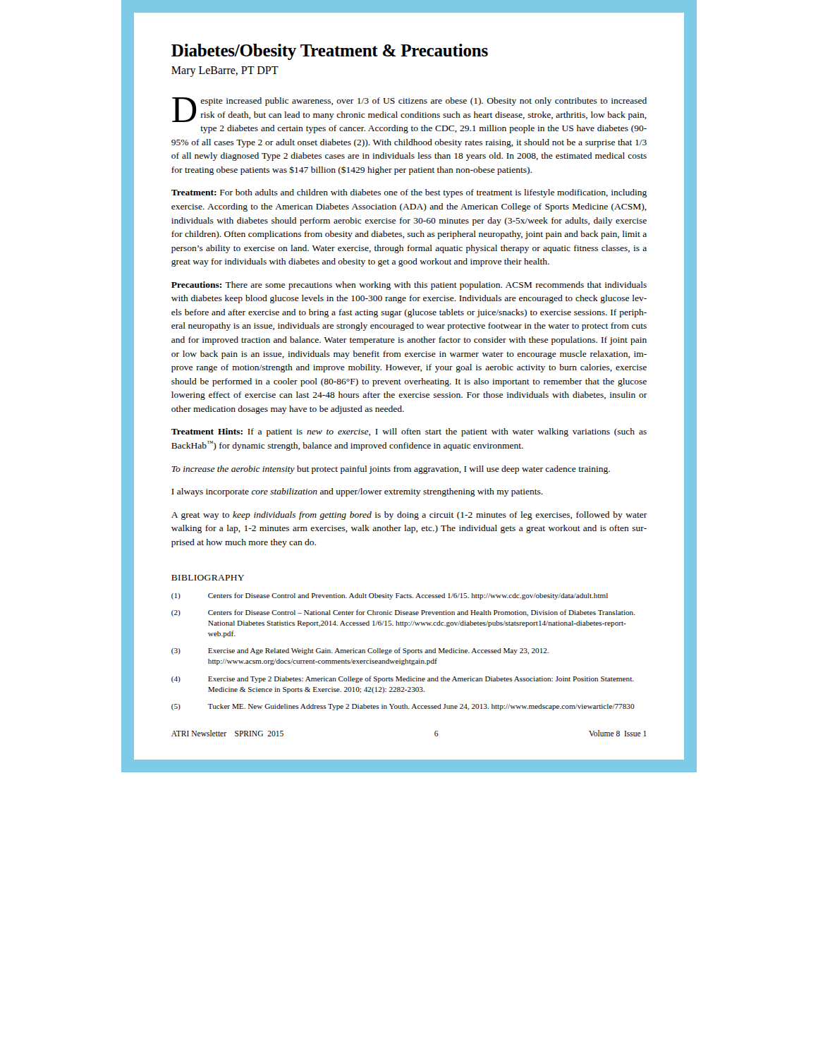Diabetes/Obesity Treatment & Precautions
Mary LeBarre, PT DPT
Despite increased public awareness, over 1/3 of US citizens are obese (1). Obesity not only contributes to increased risk of death, but can lead to many chronic medical conditions such as heart disease, stroke, arthritis, low back pain, type 2 diabetes and certain types of cancer. According to the CDC, 29.1 million people in the US have diabetes (90-95% of all cases Type 2 or adult onset diabetes (2)). With childhood obesity rates raising, it should not be a surprise that 1/3 of all newly diagnosed Type 2 diabetes cases are in individuals less than 18 years old. In 2008, the estimated medical costs for treating obese patients was $147 billion ($1429 higher per patient than non-obese patients).
Treatment: For both adults and children with diabetes one of the best types of treatment is lifestyle modification, including exercise. According to the American Diabetes Association (ADA) and the American College of Sports Medicine (ACSM), individuals with diabetes should perform aerobic exercise for 30-60 minutes per day (3-5x/week for adults, daily exercise for children). Often complications from obesity and diabetes, such as peripheral neuropathy, joint pain and back pain, limit a person’s ability to exercise on land. Water exercise, through formal aquatic physical therapy or aquatic fitness classes, is a great way for individuals with diabetes and obesity to get a good workout and improve their health.
Precautions: There are some precautions when working with this patient population. ACSM recommends that individuals with diabetes keep blood glucose levels in the 100-300 range for exercise. Individuals are encouraged to check glucose levels before and after exercise and to bring a fast acting sugar (glucose tablets or juice/snacks) to exercise sessions. If peripheral neuropathy is an issue, individuals are strongly encouraged to wear protective footwear in the water to protect from cuts and for improved traction and balance. Water temperature is another factor to consider with these populations. If joint pain or low back pain is an issue, individuals may benefit from exercise in warmer water to encourage muscle relaxation, improve range of motion/strength and improve mobility. However, if your goal is aerobic activity to burn calories, exercise should be performed in a cooler pool (80-86°F) to prevent overheating. It is also important to remember that the glucose lowering effect of exercise can last 24-48 hours after the exercise session. For those individuals with diabetes, insulin or other medication dosages may have to be adjusted as needed.
Treatment Hints: If a patient is new to exercise, I will often start the patient with water walking variations (such as BackHab™) for dynamic strength, balance and improved confidence in aquatic environment.
To increase the aerobic intensity but protect painful joints from aggravation, I will use deep water cadence training.
I always incorporate core stabilization and upper/lower extremity strengthening with my patients.
A great way to keep individuals from getting bored is by doing a circuit (1-2 minutes of leg exercises, followed by water walking for a lap, 1-2 minutes arm exercises, walk another lap, etc.) The individual gets a great workout and is often surprised at how much more they can do.
BIBLIOGRAPHY
(1) Centers for Disease Control and Prevention. Adult Obesity Facts. Accessed 1/6/15. http://www.cdc.gov/obesity/data/adult.html
(2) Centers for Disease Control – National Center for Chronic Disease Prevention and Health Promotion, Division of Diabetes Translation. National Diabetes Statistics Report,2014. Accessed 1/6/15. http://www.cdc.gov/diabetes/pubs/statsreport14/national-diabetes-report-web.pdf.
(3) Exercise and Age Related Weight Gain. American College of Sports and Medicine. Accessed May 23, 2012. http://www.acsm.org/docs/current-comments/exerciseandweightgain.pdf
(4) Exercise and Type 2 Diabetes: American College of Sports Medicine and the American Diabetes Association: Joint Position Statement. Medicine & Science in Sports & Exercise. 2010; 42(12): 2282-2303.
(5) Tucker ME. New Guidelines Address Type 2 Diabetes in Youth. Accessed June 24, 2013. http://www.medscape.com/viewarticle/77830
ATRI Newsletter SPRING 2015
6
Volume 8 Issue 1